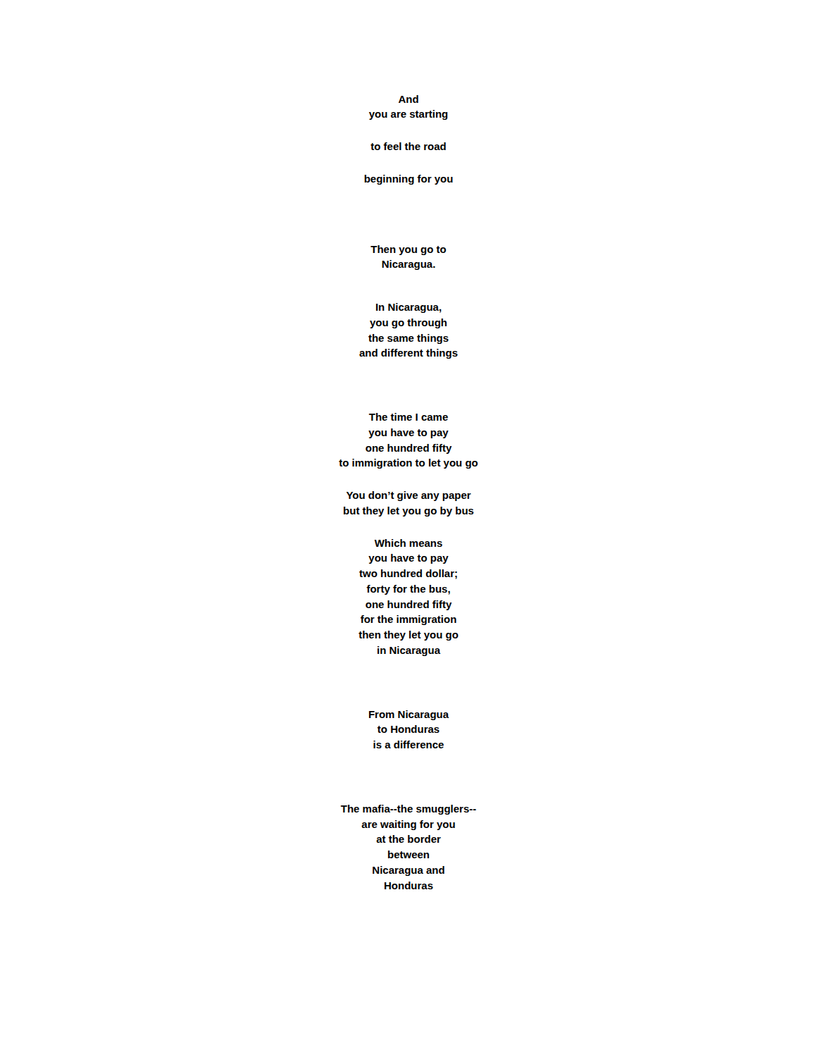And
you are starting
to feel the road
beginning for you
Then you go to
Nicaragua.
In Nicaragua,
you go through
the same things
and different things
The time I came
you have to pay
one hundred fifty
to immigration to let you go
You don’t give any paper
but they let you go by bus
Which means
you have to pay
two hundred dollar;
forty for the bus,
one hundred fifty
for the immigration
then they let you go
in Nicaragua
From Nicaragua
to Honduras
is a difference
The mafia--the smugglers--
are waiting for you
at the border
between
Nicaragua and
Honduras